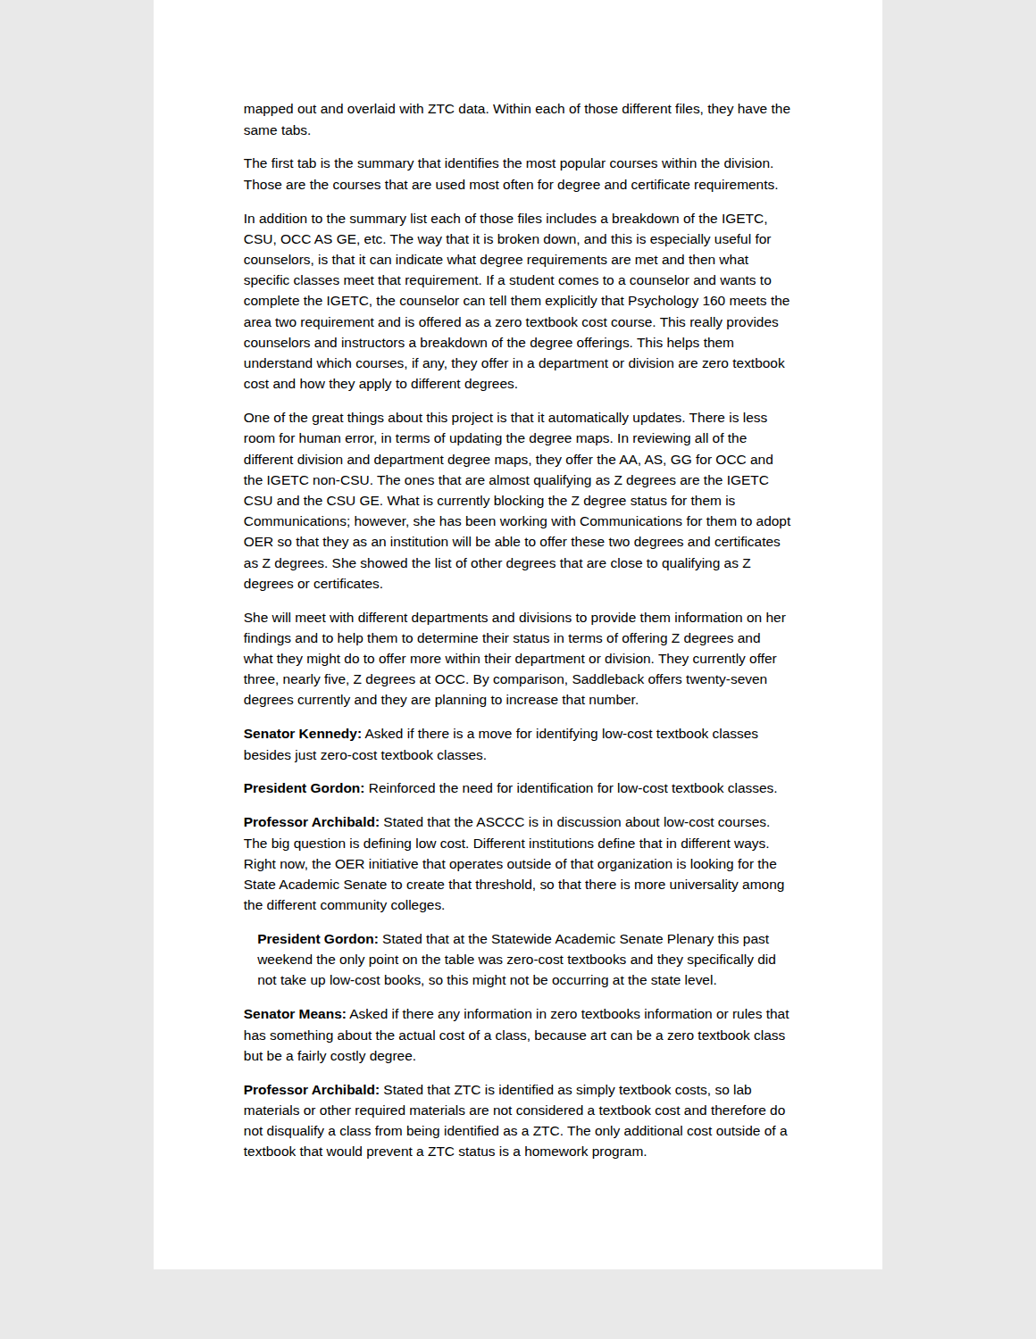mapped out and overlaid with ZTC data. Within each of those different files, they have the same tabs.
The first tab is the summary that identifies the most popular courses within the division. Those are the courses that are used most often for degree and certificate requirements.
In addition to the summary list each of those files includes a breakdown of the IGETC, CSU, OCC AS GE, etc. The way that it is broken down, and this is especially useful for counselors, is that it can indicate what degree requirements are met and then what specific classes meet that requirement. If a student comes to a counselor and wants to complete the IGETC, the counselor can tell them explicitly that Psychology 160 meets the area two requirement and is offered as a zero textbook cost course. This really provides counselors and instructors a breakdown of the degree offerings. This helps them understand which courses, if any, they offer in a department or division are zero textbook cost and how they apply to different degrees.
One of the great things about this project is that it automatically updates. There is less room for human error, in terms of updating the degree maps. In reviewing all of the different division and department degree maps, they offer the AA, AS, GG for OCC and the IGETC non-CSU. The ones that are almost qualifying as Z degrees are the IGETC CSU and the CSU GE. What is currently blocking the Z degree status for them is Communications; however, she has been working with Communications for them to adopt OER so that they as an institution will be able to offer these two degrees and certificates as Z degrees. She showed the list of other degrees that are close to qualifying as Z degrees or certificates.
She will meet with different departments and divisions to provide them information on her findings and to help them to determine their status in terms of offering Z degrees and what they might do to offer more within their department or division. They currently offer three, nearly five, Z degrees at OCC. By comparison, Saddleback offers twenty-seven degrees currently and they are planning to increase that number.
Senator Kennedy: Asked if there is a move for identifying low-cost textbook classes besides just zero-cost textbook classes.
President Gordon: Reinforced the need for identification for low-cost textbook classes.
Professor Archibald: Stated that the ASCCC is in discussion about low-cost courses. The big question is defining low cost. Different institutions define that in different ways. Right now, the OER initiative that operates outside of that organization is looking for the State Academic Senate to create that threshold, so that there is more universality among the different community colleges.
President Gordon: Stated that at the Statewide Academic Senate Plenary this past weekend the only point on the table was zero-cost textbooks and they specifically did not take up low-cost books, so this might not be occurring at the state level.
Senator Means: Asked if there any information in zero textbooks information or rules that has something about the actual cost of a class, because art can be a zero textbook class but be a fairly costly degree.
Professor Archibald: Stated that ZTC is identified as simply textbook costs, so lab materials or other required materials are not considered a textbook cost and therefore do not disqualify a class from being identified as a ZTC. The only additional cost outside of a textbook that would prevent a ZTC status is a homework program.